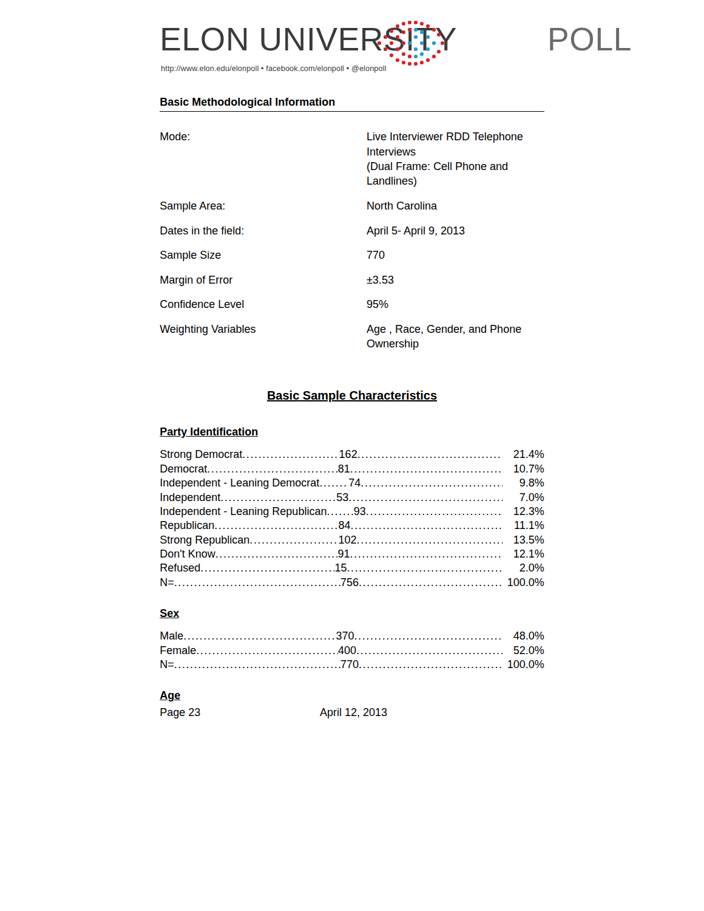ELON UNIVERSITYPOLL
http://www.elon.edu/elonpoll • facebook.com/elonpoll • @elonpoll
Basic Methodological Information
| Mode: | Live Interviewer RDD Telephone Interviews (Dual Frame: Cell Phone and Landlines) |
| Sample Area: | North Carolina |
| Dates in the field: | April 5- April 9, 2013 |
| Sample Size | 770 |
| Margin of Error | ±3.53 |
| Confidence Level | 95% |
| Weighting Variables | Age , Race, Gender, and Phone Ownership |
Basic Sample Characteristics
Party Identification
Strong Democrat.............................................. 162..................................................................... 21.4%
Democrat............................................................. 81....................................................................... 10.7%
Independent - Leaning Democrat............... 74......................................................................... 9.8%
Independent....................................................... 53......................................................................... 7.0%
Independent - Leaning Republican.............. 93....................................................................... 12.3%
Republican.......................................................... 84....................................................................... 11.1%
Strong Republican.......................................... 102..................................................................... 13.5%
Don't Know......................................................... 91....................................................................... 12.1%
Refused............................................................... 15......................................................................... 2.0%
N=......................................................................... 756............................................................... 100.0%
Sex
Male....................................................................... 370..................................................................... 48.0%
Female................................................................... 400..................................................................... 52.0%
N=......................................................................... 770............................................................... 100.0%
Age
Page 23 April 12, 2013